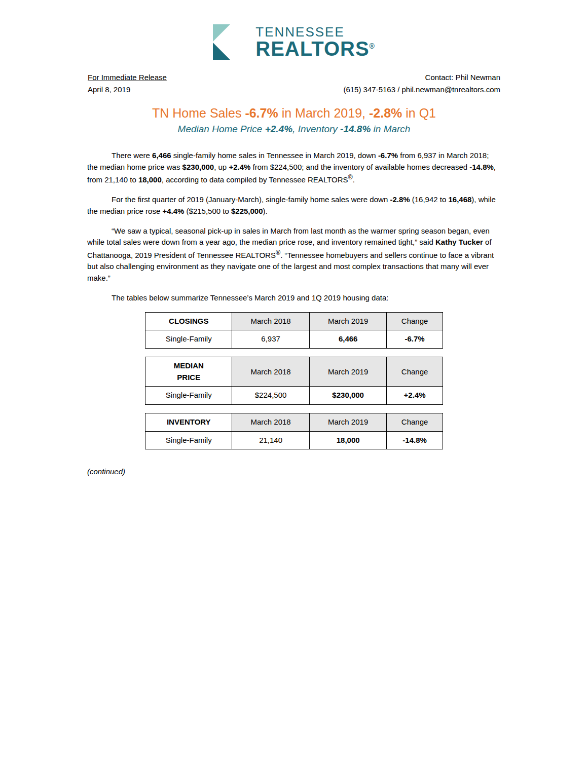TENNESSEE REALTORS®
| For Immediate Release | Contact: Phil Newman |
| April 8, 2019 | (615) 347-5163 / phil.newman@tnrealtors.com |
TN Home Sales -6.7% in March 2019, -2.8% in Q1
Median Home Price +2.4%, Inventory -14.8% in March
There were 6,466 single-family home sales in Tennessee in March 2019, down -6.7% from 6,937 in March 2018; the median home price was $230,000, up +2.4% from $224,500; and the inventory of available homes decreased -14.8%, from 21,140 to 18,000, according to data compiled by Tennessee REALTORS®.
For the first quarter of 2019 (January-March), single-family home sales were down -2.8% (16,942 to 16,468), while the median price rose +4.4% ($215,500 to $225,000).
“We saw a typical, seasonal pick-up in sales in March from last month as the warmer spring season began, even while total sales were down from a year ago, the median price rose, and inventory remained tight,” said Kathy Tucker of Chattanooga, 2019 President of Tennessee REALTORS®. “Tennessee homebuyers and sellers continue to face a vibrant but also challenging environment as they navigate one of the largest and most complex transactions that many will ever make.”
The tables below summarize Tennessee’s March 2019 and 1Q 2019 housing data:
| CLOSINGS | March 2018 | March 2019 | Change |
| Single-Family | 6,937 | 6,466 | -6.7% |
| MEDIAN PRICE | March 2018 | March 2019 | Change |
| Single-Family | $224,500 | $230,000 | +2.4% |
| INVENTORY | March 2018 | March 2019 | Change |
| Single-Family | 21,140 | 18,000 | -14.8% |
(continued)